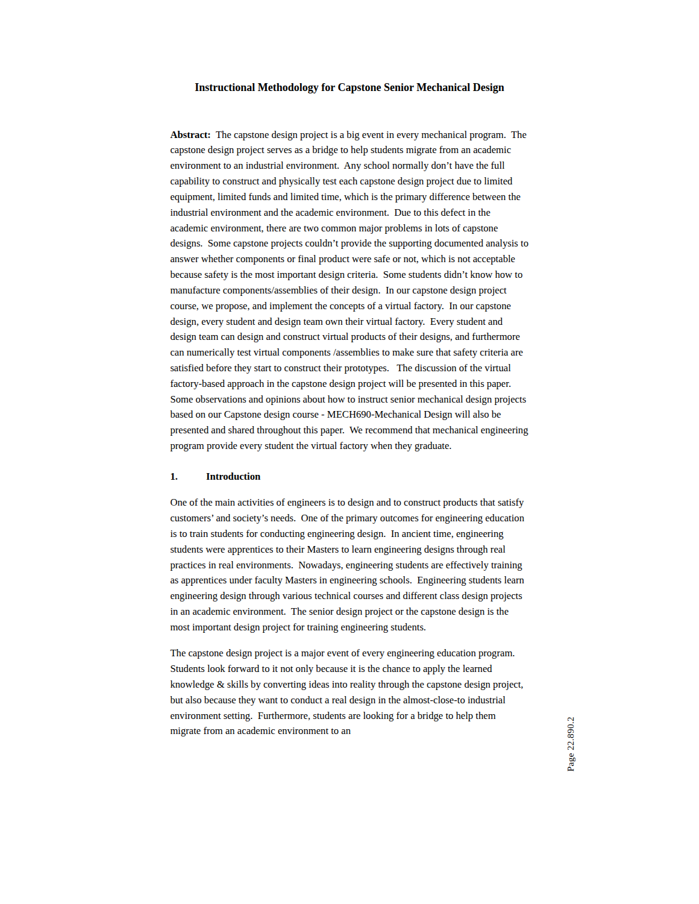Instructional Methodology for Capstone Senior Mechanical Design
Abstract: The capstone design project is a big event in every mechanical program. The capstone design project serves as a bridge to help students migrate from an academic environment to an industrial environment. Any school normally don’t have the full capability to construct and physically test each capstone design project due to limited equipment, limited funds and limited time, which is the primary difference between the industrial environment and the academic environment. Due to this defect in the academic environment, there are two common major problems in lots of capstone designs. Some capstone projects couldn’t provide the supporting documented analysis to answer whether components or final product were safe or not, which is not acceptable because safety is the most important design criteria. Some students didn’t know how to manufacture components/assemblies of their design. In our capstone design project course, we propose, and implement the concepts of a virtual factory. In our capstone design, every student and design team own their virtual factory. Every student and design team can design and construct virtual products of their designs, and furthermore can numerically test virtual components /assemblies to make sure that safety criteria are satisfied before they start to construct their prototypes. The discussion of the virtual factory-based approach in the capstone design project will be presented in this paper. Some observations and opinions about how to instruct senior mechanical design projects based on our Capstone design course - MECH690-Mechanical Design will also be presented and shared throughout this paper. We recommend that mechanical engineering program provide every student the virtual factory when they graduate.
1. Introduction
One of the main activities of engineers is to design and to construct products that satisfy customers’ and society’s needs. One of the primary outcomes for engineering education is to train students for conducting engineering design. In ancient time, engineering students were apprentices to their Masters to learn engineering designs through real practices in real environments. Nowadays, engineering students are effectively training as apprentices under faculty Masters in engineering schools. Engineering students learn engineering design through various technical courses and different class design projects in an academic environment. The senior design project or the capstone design is the most important design project for training engineering students.
The capstone design project is a major event of every engineering education program. Students look forward to it not only because it is the chance to apply the learned knowledge & skills by converting ideas into reality through the capstone design project, but also because they want to conduct a real design in the almost-close-to industrial environment setting. Furthermore, students are looking for a bridge to help them migrate from an academic environment to an
Page 22.890.2